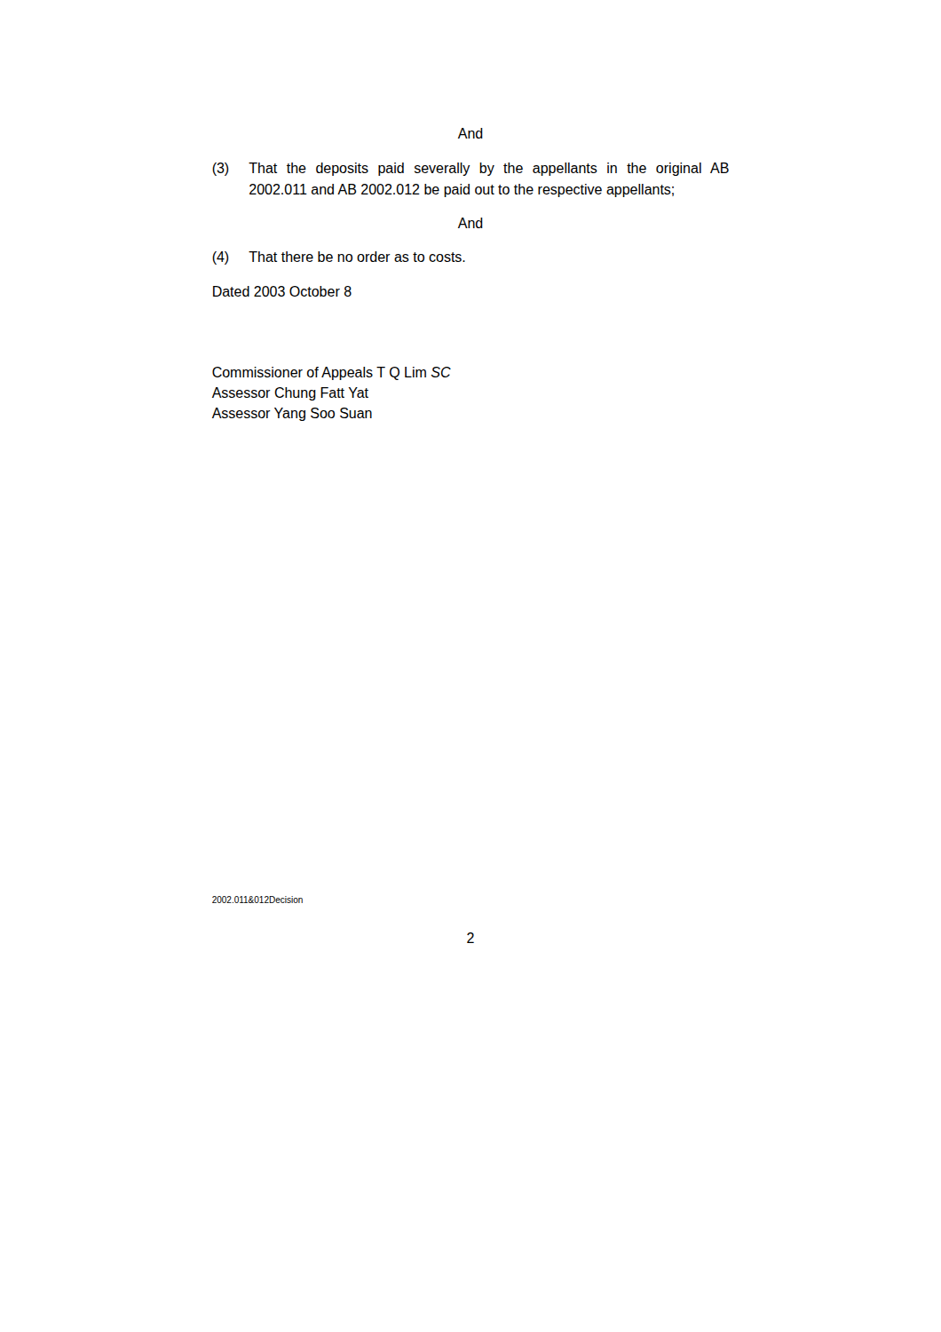And
(3) That the deposits paid severally by the appellants in the original AB 2002.011 and AB 2002.012 be paid out to the respective appellants;
And
(4) That there be no order as to costs.
Dated 2003 October 8
Commissioner of Appeals T Q Lim SC
Assessor Chung Fatt Yat
Assessor Yang Soo Suan
2002.011&012Decision
2